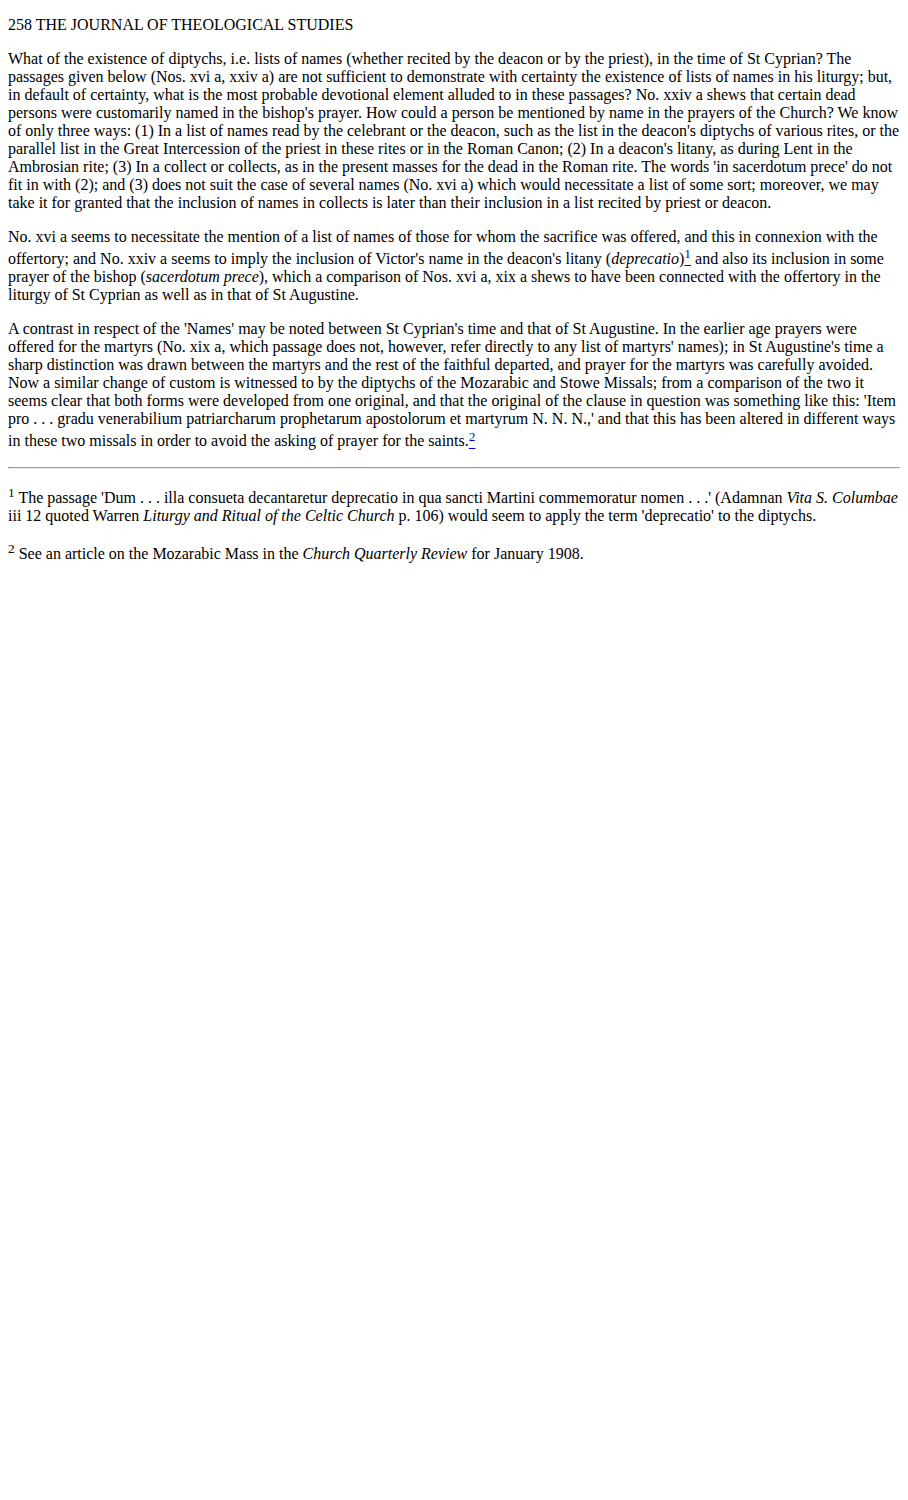258 THE JOURNAL OF THEOLOGICAL STUDIES
What of the existence of diptychs, i.e. lists of names (whether recited by the deacon or by the priest), in the time of St Cyprian? The passages given below (Nos. xvi a, xxiv a) are not sufficient to demonstrate with certainty the existence of lists of names in his liturgy; but, in default of certainty, what is the most probable devotional element alluded to in these passages? No. xxiv a shews that certain dead persons were customarily named in the bishop's prayer. How could a person be mentioned by name in the prayers of the Church? We know of only three ways: (1) In a list of names read by the celebrant or the deacon, such as the list in the deacon's diptychs of various rites, or the parallel list in the Great Intercession of the priest in these rites or in the Roman Canon; (2) In a deacon's litany, as during Lent in the Ambrosian rite; (3) In a collect or collects, as in the present masses for the dead in the Roman rite. The words 'in sacerdotum prece' do not fit in with (2); and (3) does not suit the case of several names (No. xvi a) which would necessitate a list of some sort; moreover, we may take it for granted that the inclusion of names in collects is later than their inclusion in a list recited by priest or deacon.
No. xvi a seems to necessitate the mention of a list of names of those for whom the sacrifice was offered, and this in connexion with the offertory; and No. xxiv a seems to imply the inclusion of Victor's name in the deacon's litany (deprecatio)1 and also its inclusion in some prayer of the bishop (sacerdotum prece), which a comparison of Nos. xvi a, xix a shews to have been connected with the offertory in the liturgy of St Cyprian as well as in that of St Augustine.
A contrast in respect of the 'Names' may be noted between St Cyprian's time and that of St Augustine. In the earlier age prayers were offered for the martyrs (No. xix a, which passage does not, however, refer directly to any list of martyrs' names); in St Augustine's time a sharp distinction was drawn between the martyrs and the rest of the faithful departed, and prayer for the martyrs was carefully avoided. Now a similar change of custom is witnessed to by the diptychs of the Mozarabic and Stowe Missals; from a comparison of the two it seems clear that both forms were developed from one original, and that the original of the clause in question was something like this: 'Item pro . . . gradu venerabilium patriarcharum prophetarum apostolorum et martyrum N. N. N.,' and that this has been altered in different ways in these two missals in order to avoid the asking of prayer for the saints.2
1 The passage 'Dum . . . illa consueta decantaretur deprecatio in qua sancti Martini commemoratur nomen . . .' (Adamnan Vita S. Columbae iii 12 quoted Warren Liturgy and Ritual of the Celtic Church p. 106) would seem to apply the term 'deprecatio' to the diptychs.
2 See an article on the Mozarabic Mass in the Church Quarterly Review for January 1908.